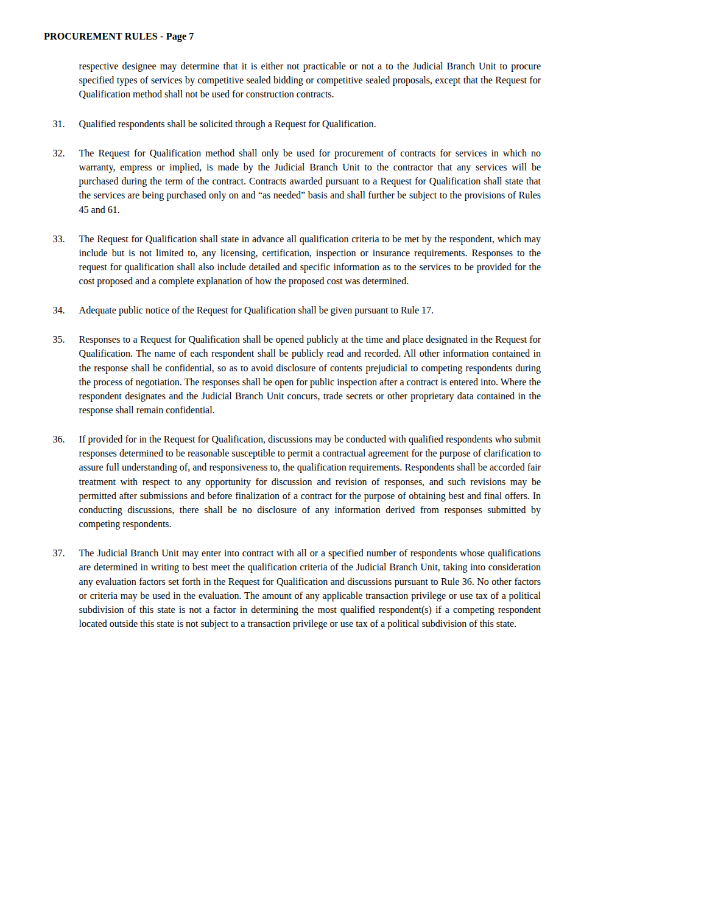PROCUREMENT RULES - Page 7
respective designee may determine that it is either not practicable or not a to the Judicial Branch Unit to procure specified types of services by competitive sealed bidding or competitive sealed proposals, except that the Request for Qualification method shall not be used for construction contracts.
31. Qualified respondents shall be solicited through a Request for Qualification.
32. The Request for Qualification method shall only be used for procurement of contracts for services in which no warranty, empress or implied, is made by the Judicial Branch Unit to the contractor that any services will be purchased during the term of the contract. Contracts awarded pursuant to a Request for Qualification shall state that the services are being purchased only on and “as needed” basis and shall further be subject to the provisions of Rules 45 and 61.
33. The Request for Qualification shall state in advance all qualification criteria to be met by the respondent, which may include but is not limited to, any licensing, certification, inspection or insurance requirements. Responses to the request for qualification shall also include detailed and specific information as to the services to be provided for the cost proposed and a complete explanation of how the proposed cost was determined.
34. Adequate public notice of the Request for Qualification shall be given pursuant to Rule 17.
35. Responses to a Request for Qualification shall be opened publicly at the time and place designated in the Request for Qualification. The name of each respondent shall be publicly read and recorded. All other information contained in the response shall be confidential, so as to avoid disclosure of contents prejudicial to competing respondents during the process of negotiation. The responses shall be open for public inspection after a contract is entered into. Where the respondent designates and the Judicial Branch Unit concurs, trade secrets or other proprietary data contained in the response shall remain confidential.
36. If provided for in the Request for Qualification, discussions may be conducted with qualified respondents who submit responses determined to be reasonable susceptible to permit a contractual agreement for the purpose of clarification to assure full understanding of, and responsiveness to, the qualification requirements. Respondents shall be accorded fair treatment with respect to any opportunity for discussion and revision of responses, and such revisions may be permitted after submissions and before finalization of a contract for the purpose of obtaining best and final offers. In conducting discussions, there shall be no disclosure of any information derived from responses submitted by competing respondents.
37. The Judicial Branch Unit may enter into contract with all or a specified number of respondents whose qualifications are determined in writing to best meet the qualification criteria of the Judicial Branch Unit, taking into consideration any evaluation factors set forth in the Request for Qualification and discussions pursuant to Rule 36. No other factors or criteria may be used in the evaluation. The amount of any applicable transaction privilege or use tax of a political subdivision of this state is not a factor in determining the most qualified respondent(s) if a competing respondent located outside this state is not subject to a transaction privilege or use tax of a political subdivision of this state.